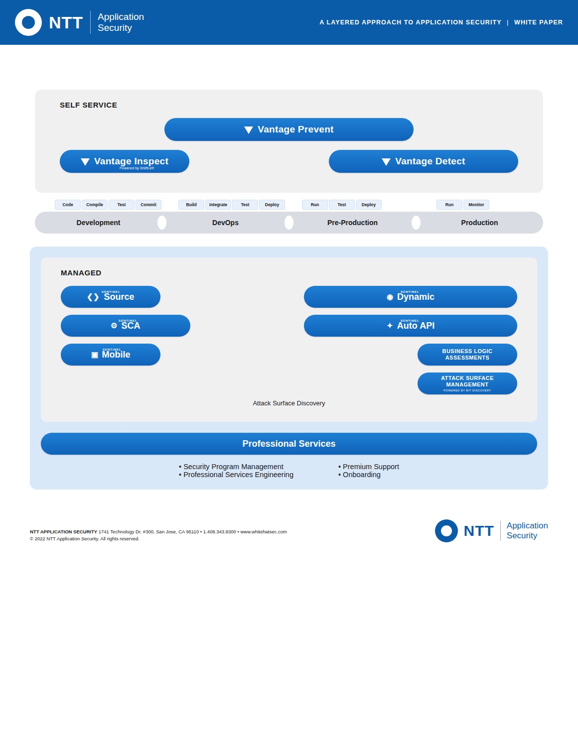NTT
Application
Security
A LAYERED APPROACH TO APPLICATION SECURITY | WHITE PAPER
SELF SERVICE
Vantage Prevent
Vantage Inspect Powered by ShiftLeft
Vantage Detect
Code Compile Test Commit Build Integrate Test Deploy Run Test Deploy Run Monitor
Development
DevOps
Pre-Production
Production
MANAGED
SENTINEL❮❯Source
SENTINEL⚙SCA
SENTINEL▣Mobile
SENTINEL◉Dynamic
SENTINEL✦Auto API
BUSINESS LOGIC
ASSESSMENTS
ATTACK SURFACE
MANAGEMENTPOWERED BY BIT DISCOVERY
Attack Surface Discovery
Professional Services
Security Program Management
Professional Services Engineering
Premium Support
Onboarding
NTT APPLICATION SECURITY 1741 Technology Dr. #300, San Jose, CA 95110 • 1.408.343.8300 • www.whitehatsec.com
© 2022 NTT Application Security. All rights reserved.
NTT
Application
Security